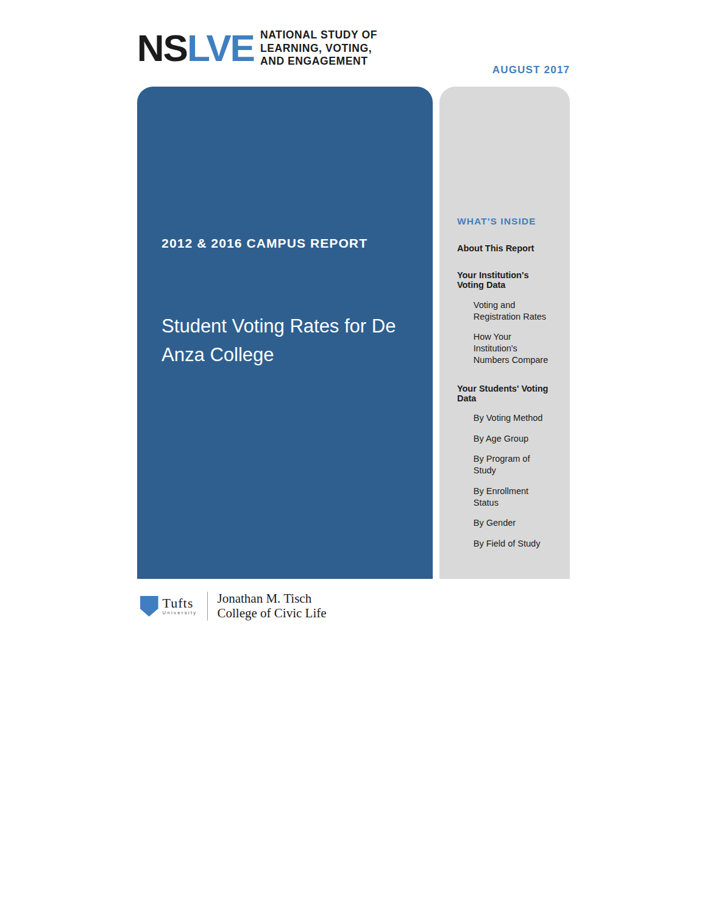NSLVE
National Study of
Learning, Voting,
and Engagement
August 2017
2012 & 2016 Campus Report
Student Voting Rates for De Anza College
What's Inside
About This Report
Your Institution's Voting Data
Voting and Registration Rates
How Your Institution's Numbers Compare
Your Students' Voting Data
By Voting Method
By Age Group
By Program of Study
By Enrollment Status
By Gender
By Field of Study
Tufts University
Jonathan M. Tisch College of Civic Life